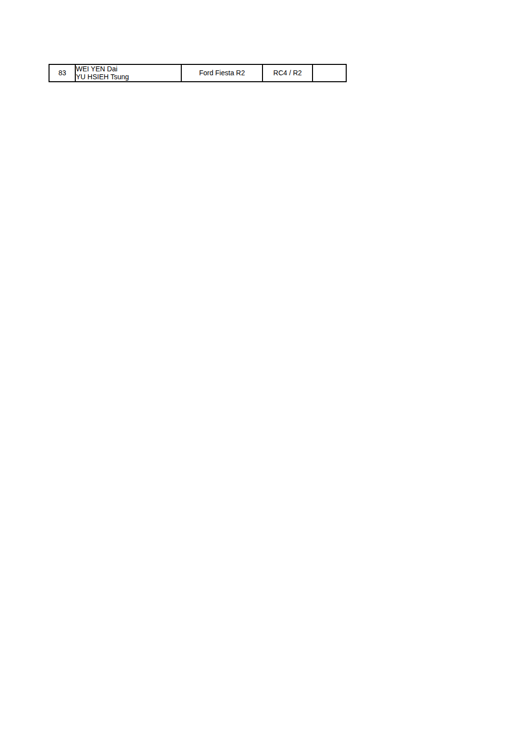| 83 | WEI YEN Dai YU HSIEH Tsung | Ford Fiesta R2 | RC4 / R2 | |